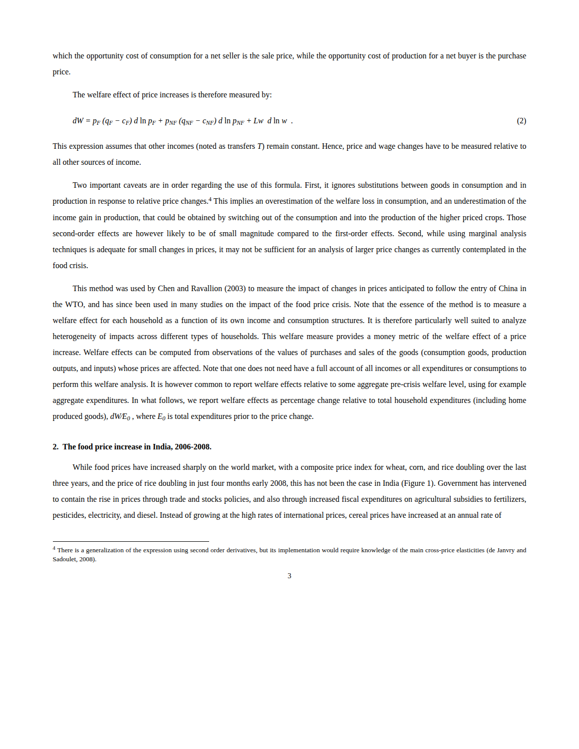which the opportunity cost of consumption for a net seller is the sale price, while the opportunity cost of production for a net buyer is the purchase price.
The welfare effect of price increases is therefore measured by:
(2) dW = pF (qF − cF) d ln pF + pNF (qNF − cNF) d ln pNF + Lw d ln w .
This expression assumes that other incomes (noted as transfers T) remain constant. Hence, price and wage changes have to be measured relative to all other sources of income.
Two important caveats are in order regarding the use of this formula. First, it ignores substitutions between goods in consumption and in production in response to relative price changes.4 This implies an overestimation of the welfare loss in consumption, and an underestimation of the income gain in production, that could be obtained by switching out of the consumption and into the production of the higher priced crops. Those second-order effects are however likely to be of small magnitude compared to the first-order effects. Second, while using marginal analysis techniques is adequate for small changes in prices, it may not be sufficient for an analysis of larger price changes as currently contemplated in the food crisis.
This method was used by Chen and Ravallion (2003) to measure the impact of changes in prices anticipated to follow the entry of China in the WTO, and has since been used in many studies on the impact of the food price crisis. Note that the essence of the method is to measure a welfare effect for each household as a function of its own income and consumption structures. It is therefore particularly well suited to analyze heterogeneity of impacts across different types of households. This welfare measure provides a money metric of the welfare effect of a price increase. Welfare effects can be computed from observations of the values of purchases and sales of the goods (consumption goods, production outputs, and inputs) whose prices are affected. Note that one does not need have a full account of all incomes or all expenditures or consumptions to perform this welfare analysis. It is however common to report welfare effects relative to some aggregate pre-crisis welfare level, using for example aggregate expenditures. In what follows, we report welfare effects as percentage change relative to total household expenditures (including home produced goods), dW⁄E0 , where E0 is total expenditures prior to the price change.
2. The food price increase in India, 2006-2008.
While food prices have increased sharply on the world market, with a composite price index for wheat, corn, and rice doubling over the last three years, and the price of rice doubling in just four months early 2008, this has not been the case in India (Figure 1). Government has intervened to contain the rise in prices through trade and stocks policies, and also through increased fiscal expenditures on agricultural subsidies to fertilizers, pesticides, electricity, and diesel. Instead of growing at the high rates of international prices, cereal prices have increased at an annual rate of
4 There is a generalization of the expression using second order derivatives, but its implementation would require knowledge of the main cross-price elasticities (de Janvry and Sadoulet, 2008).
3